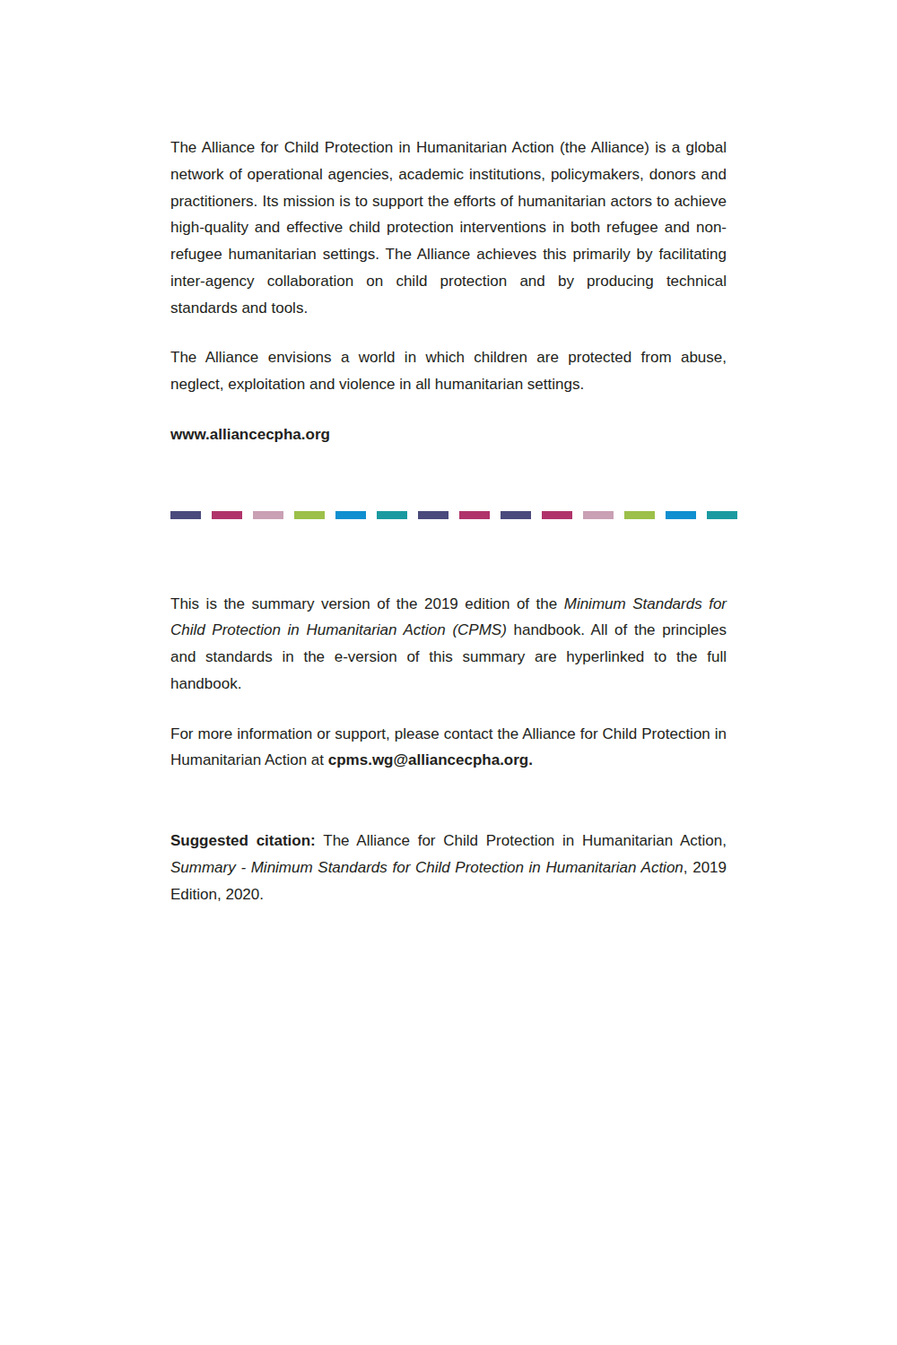The Alliance for Child Protection in Humanitarian Action (the Alliance) is a global network of operational agencies, academic institutions, policymakers, donors and practitioners. Its mission is to support the efforts of humanitarian actors to achieve high-quality and effective child protection interventions in both refugee and non-refugee humanitarian settings. The Alliance achieves this primarily by facilitating inter-agency collaboration on child protection and by producing technical standards and tools.
The Alliance envisions a world in which children are protected from abuse, neglect, exploitation and violence in all humanitarian settings.
www.alliancecpha.org
This is the summary version of the 2019 edition of the Minimum Standards for Child Protection in Humanitarian Action (CPMS) handbook. All of the principles and standards in the e-version of this summary are hyperlinked to the full handbook.
For more information or support, please contact the Alliance for Child Protection in Humanitarian Action at cpms.wg@alliancecpha.org.
Suggested citation: The Alliance for Child Protection in Humanitarian Action, Summary - Minimum Standards for Child Protection in Humanitarian Action, 2019 Edition, 2020.